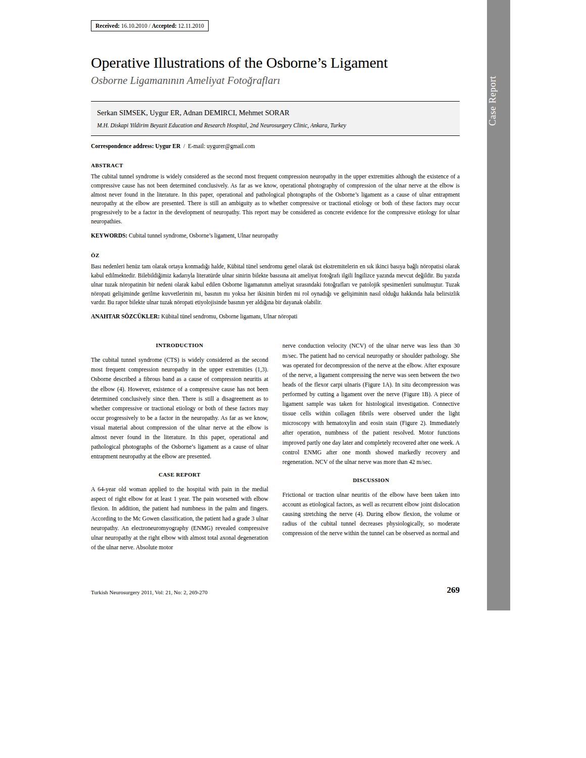Case Report
Received: 16.10.2010 / Accepted: 12.11.2010
Operative Illustrations of the Osborne’s Ligament
Osborne Ligamanının Ameliyat Fotoğrafları
Serkan SIMSEK, Uygur ER, Adnan DEMIRCI, Mehmet SORAR
M.H. Diskapi Yildirim Beyazit Education and Research Hospital, 2nd Neurosurgery Clinic, Ankara, Turkey
Correspondence address: Uygur ER / E-mail: uygurer@gmail.com
ABSTRACT
The cubital tunnel syndrome is widely considered as the second most frequent compression neuropathy in the upper extremities although the existence of a compressive cause has not been determined conclusively. As far as we know, operational photography of compression of the ulnar nerve at the elbow is almost never found in the literature. In this paper, operational and pathological photographs of the Osborne’s ligament as a cause of ulnar entrapment neuropathy at the elbow are presented. There is still an ambiguity as to whether compressive or tractional etiology or both of these factors may occur progressively to be a factor in the development of neuropathy. This report may be considered as concrete evidence for the compressive etiology for ulnar neuropathies.
KEYWORDS: Cubital tunnel syndrome, Osborne’s ligament, Ulnar neuropathy
ÖZ
Bası nedenleri henüz tam olarak ortaya konmadığı halde, Kübital tünel sendromu genel olarak üst ekstremitelerin en sık ikinci basıya bağlı nöropatisi olarak kabul edilmektedir. Bilebildiğimiz kadarıyla literatürde ulnar sinirin bilekte basısına ait ameliyat fotoğrafı ilgili İngilizce yazında mevcut değildir. Bu yazıda ulnar tuzak nöropatinin bir nedeni olarak kabul edilen Osborne ligamanının ameliyat sırasındaki fotoğrafları ve patolojik spesimenleri sunulmuştur. Tuzak nöropati gelişiminde gerilme kuvvetlerinin mi, basının mı yoksa her ikisinin birden mi rol oynadığı ve gelişiminin nasıl olduğu hakkında hala belirsizlik vardır. Bu rapor bilekte ulnar tuzak nöropati etiyolojisinde basının yer aldığına bir dayanak olabilir.
ANAHTAR SÖZCÜKLER: Kübital tünel sendromu, Osborne ligamanı, Ulnar nöropati
INTRODUCTION
The cubital tunnel syndrome (CTS) is widely considered as the second most frequent compression neuropathy in the upper extremities (1,3). Osborne described a fibrous band as a cause of compression neuritis at the elbow (4). However, existence of a compressive cause has not been determined conclusively since then. There is still a disagreement as to whether compressive or tractional etiology or both of these factors may occur progressively to be a factor in the neuropathy. As far as we know, visual material about compression of the ulnar nerve at the elbow is almost never found in the literature. In this paper, operational and pathological photographs of the Osborne’s ligament as a cause of ulnar entrapment neuropathy at the elbow are presented.
CASE REPORT
A 64-year old woman applied to the hospital with pain in the medial aspect of right elbow for at least 1 year. The pain worsened with elbow flexion. In addition, the patient had numbness in the palm and fingers. According to the Mc Gowen classification, the patient had a grade 3 ulnar neuropathy. An electroneuromyography (ENMG) revealed compressive ulnar neuropathy at the right elbow with almost total axonal degeneration of the ulnar nerve. Absolute motor
nerve conduction velocity (NCV) of the ulnar nerve was less than 30 m/sec. The patient had no cervical neuropathy or shoulder pathology. She was operated for decompression of the nerve at the elbow. After exposure of the nerve, a ligament compressing the nerve was seen between the two heads of the flexor carpi ulnaris (Figure 1A). In situ decompression was performed by cutting a ligament over the nerve (Figure 1B). A piece of ligament sample was taken for histological investigation. Connective tissue cells within collagen fibrils were observed under the light microscopy with hematoxylin and eosin stain (Figure 2). Immediately after operation, numbness of the patient resolved. Motor functions improved partly one day later and completely recovered after one week. A control ENMG after one month showed markedly recovery and regeneration. NCV of the ulnar nerve was more than 42 m/sec.
DISCUSSION
Frictional or traction ulnar neuritis of the elbow have been taken into account as etiological factors, as well as recurrent elbow joint dislocation causing stretching the nerve (4). During elbow flexion, the volume or radius of the cubital tunnel decreases physiologically, so moderate compression of the nerve within the tunnel can be observed as normal and
Turkish Neurosurgery 2011, Vol: 21, No: 2, 269-270
269